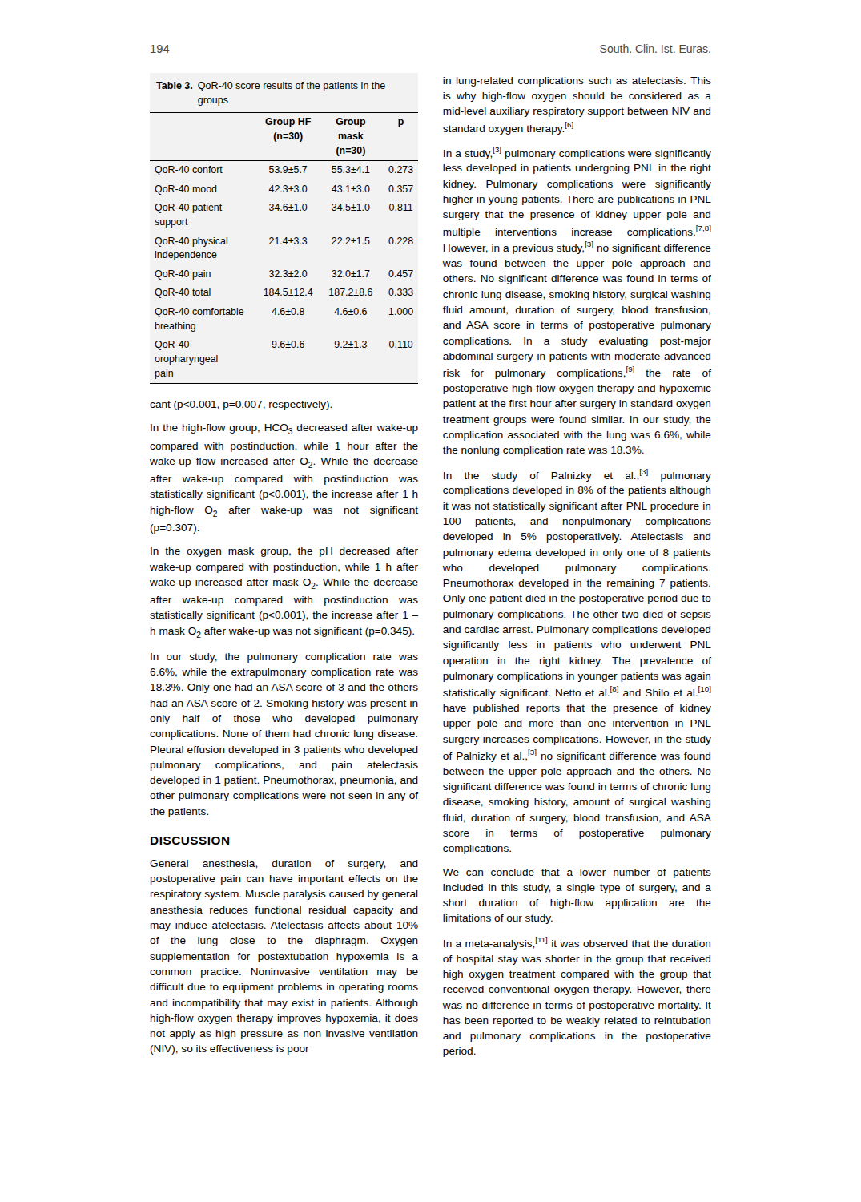194
South. Clin. Ist. Euras.
Table 3. QoR-40 score results of the patients in the groups
| | Group HF (n=30) | Group mask (n=30) | p |
| --- | --- | --- | --- |
| QoR-40 confort | 53.9±5.7 | 55.3±4.1 | 0.273 |
| QoR-40 mood | 42.3±3.0 | 43.1±3.0 | 0.357 |
| QoR-40 patient support | 34.6±1.0 | 34.5±1.0 | 0.811 |
| QoR-40 physical independence | 21.4±3.3 | 22.2±1.5 | 0.228 |
| QoR-40 pain | 32.3±2.0 | 32.0±1.7 | 0.457 |
| QoR-40 total | 184.5±12.4 | 187.2±8.6 | 0.333 |
| QoR-40 comfortable breathing | 4.6±0.8 | 4.6±0.6 | 1.000 |
| QoR-40 oropharyngeal pain | 9.6±0.6 | 9.2±1.3 | 0.110 |
cant (p<0.001, p=0.007, respectively).
In the high-flow group, HCO3 decreased after wake-up compared with postinduction, while 1 hour after the wake-up flow increased after O2. While the decrease after wake-up compared with postinduction was statistically significant (p<0.001), the increase after 1 h high-flow O2 after wake-up was not significant (p=0.307).
In the oxygen mask group, the pH decreased after wake-up compared with postinduction, while 1 h after wake-up increased after mask O2. While the decrease after wake-up compared with postinduction was statistically significant (p<0.001), the increase after 1 –h mask O2 after wake-up was not significant (p=0.345).
In our study, the pulmonary complication rate was 6.6%, while the extrapulmonary complication rate was 18.3%. Only one had an ASA score of 3 and the others had an ASA score of 2. Smoking history was present in only half of those who developed pulmonary complications. None of them had chronic lung disease. Pleural effusion developed in 3 patients who developed pulmonary complications, and pain atelectasis developed in 1 patient. Pneumothorax, pneumonia, and other pulmonary complications were not seen in any of the patients.
DISCUSSION
General anesthesia, duration of surgery, and postoperative pain can have important effects on the respiratory system. Muscle paralysis caused by general anesthesia reduces functional residual capacity and may induce atelectasis. Atelectasis affects about 10% of the lung close to the diaphragm. Oxygen supplementation for postextubation hypoxemia is a common practice. Noninvasive ventilation may be difficult due to equipment problems in operating rooms and incompatibility that may exist in patients. Although high-flow oxygen therapy improves hypoxemia, it does not apply as high pressure as non invasive ventilation (NIV), so its effectiveness is poor
in lung-related complications such as atelectasis. This is why high-flow oxygen should be considered as a mid-level auxiliary respiratory support between NIV and standard oxygen therapy.[6]
In a study,[3] pulmonary complications were significantly less developed in patients undergoing PNL in the right kidney. Pulmonary complications were significantly higher in young patients. There are publications in PNL surgery that the presence of kidney upper pole and multiple interventions increase complications.[7,8] However, in a previous study,[3] no significant difference was found between the upper pole approach and others. No significant difference was found in terms of chronic lung disease, smoking history, surgical washing fluid amount, duration of surgery, blood transfusion, and ASA score in terms of postoperative pulmonary complications. In a study evaluating post-major abdominal surgery in patients with moderate-advanced risk for pulmonary complications,[9] the rate of postoperative high-flow oxygen therapy and hypoxemic patient at the first hour after surgery in standard oxygen treatment groups were found similar. In our study, the complication associated with the lung was 6.6%, while the nonlung complication rate was 18.3%.
In the study of Palnizky et al.,[3] pulmonary complications developed in 8% of the patients although it was not statistically significant after PNL procedure in 100 patients, and nonpulmonary complications developed in 5% postoperatively. Atelectasis and pulmonary edema developed in only one of 8 patients who developed pulmonary complications. Pneumothorax developed in the remaining 7 patients. Only one patient died in the postoperative period due to pulmonary complications. The other two died of sepsis and cardiac arrest. Pulmonary complications developed significantly less in patients who underwent PNL operation in the right kidney. The prevalence of pulmonary complications in younger patients was again statistically significant. Netto et al.[8] and Shilo et al.[10] have published reports that the presence of kidney upper pole and more than one intervention in PNL surgery increases complications. However, in the study of Palnizky et al.,[3] no significant difference was found between the upper pole approach and the others. No significant difference was found in terms of chronic lung disease, smoking history, amount of surgical washing fluid, duration of surgery, blood transfusion, and ASA score in terms of postoperative pulmonary complications.
We can conclude that a lower number of patients included in this study, a single type of surgery, and a short duration of high-flow application are the limitations of our study.
In a meta-analysis,[11] it was observed that the duration of hospital stay was shorter in the group that received high oxygen treatment compared with the group that received conventional oxygen therapy. However, there was no difference in terms of postoperative mortality. It has been reported to be weakly related to reintubation and pulmonary complications in the postoperative period.